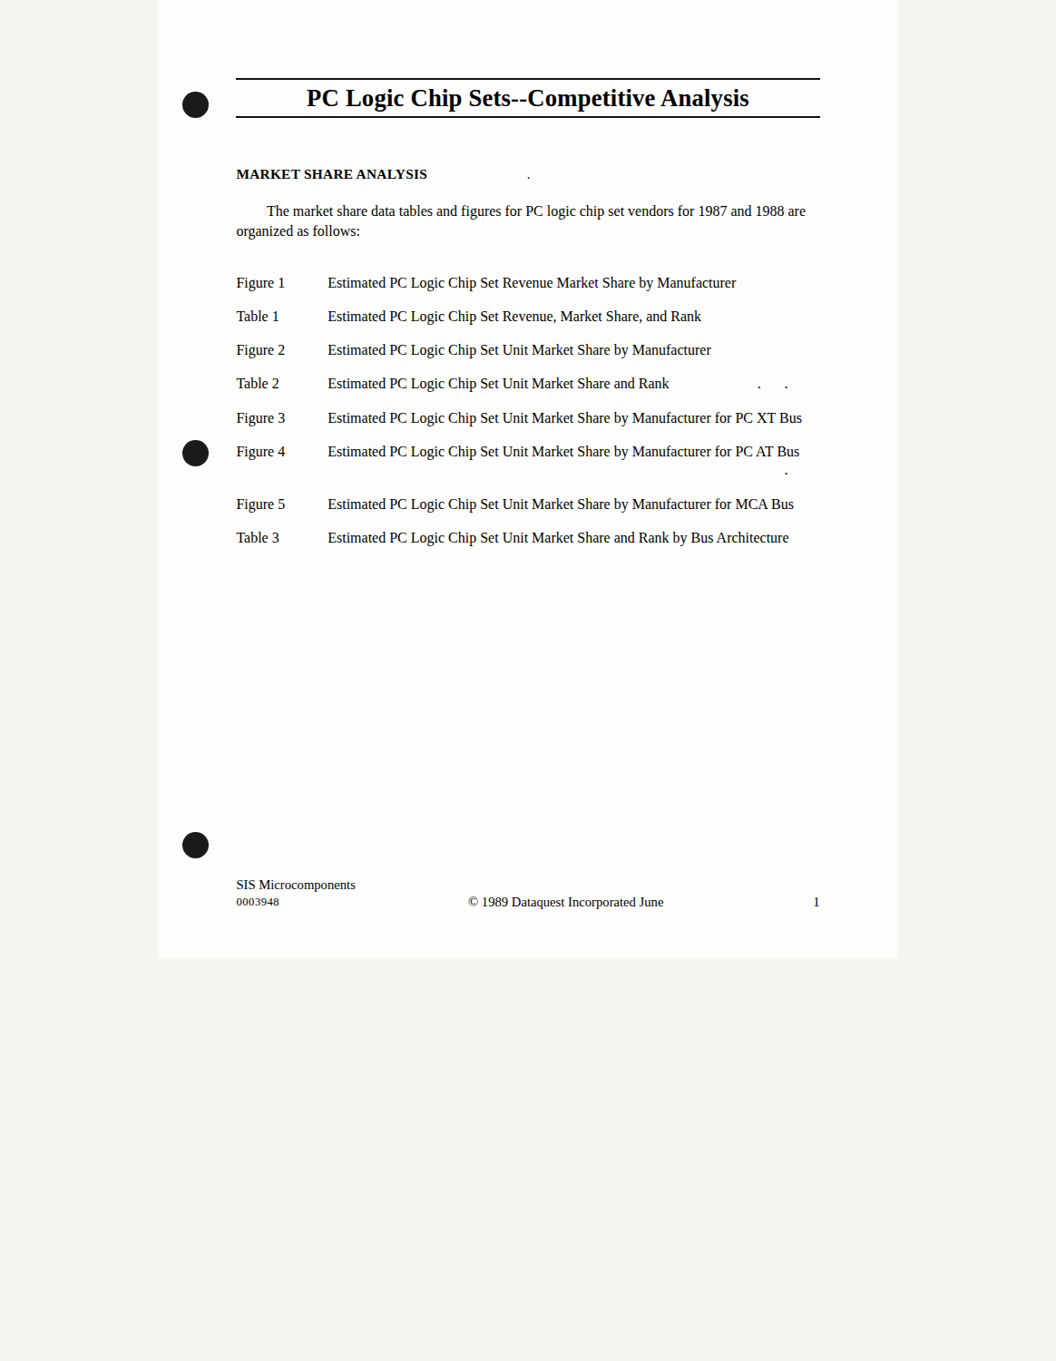PC Logic Chip Sets--Competitive Analysis
MARKET SHARE ANALYSIS .
The market share data tables and figures for PC logic chip set vendors for 1987 and 1988 are organized as follows:
| Figure 1 | Estimated PC Logic Chip Set Revenue Market Share by Manufacturer |
| Table 1 | Estimated PC Logic Chip Set Revenue, Market Share, and Rank |
| Figure 2 | Estimated PC Logic Chip Set Unit Market Share by Manufacturer |
| Table 2 | Estimated PC Logic Chip Set Unit Market Share and Rank .. |
| Figure 3 | Estimated PC Logic Chip Set Unit Market Share by Manufacturer for PC XT Bus |
| Figure 4 | Estimated PC Logic Chip Set Unit Market Share by Manufacturer for PC AT Bus . |
| Figure 5 | Estimated PC Logic Chip Set Unit Market Share by Manufacturer for MCA Bus |
| Table 3 | Estimated PC Logic Chip Set Unit Market Share and Rank by Bus Architecture |
SIS Microcomponents
0003948
© 1989 Dataquest Incorporated June
1